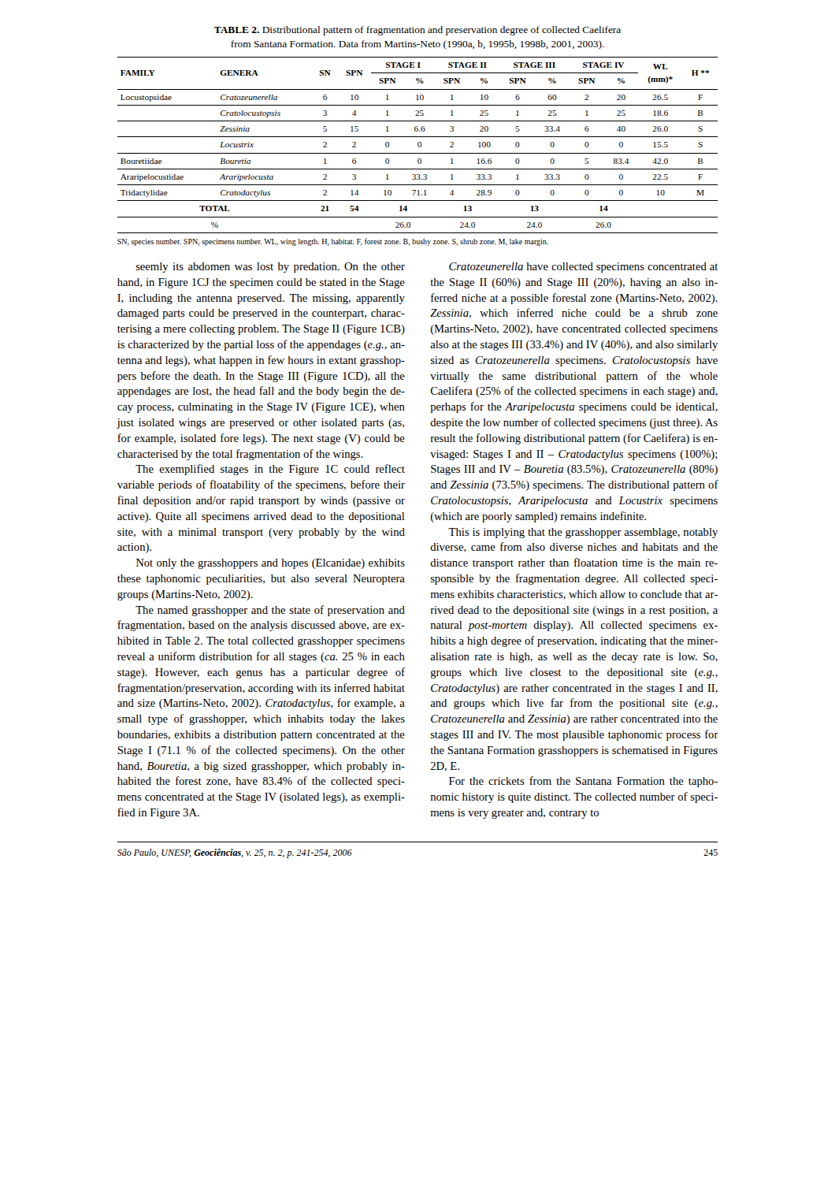TABLE 2. Distributional pattern of fragmentation and preservation degree of collected Caelifera
from Santana Formation. Data from Martins-Neto (1990a, b, 1995b, 1998b, 2001, 2003).
| FAMILY | GENERA | SN | SPN | STAGE I | STAGE II | STAGE III | STAGE IV | WL (mm)* | H ** |
| --- | --- | --- | --- | --- | --- | --- | --- | --- | --- |
| SPN | % | SPN | % | SPN | % | SPN | % |
| Locustopsidae | Cratozeunerella | 6 | 10 | 1 | 10 | 1 | 10 | 6 | 60 | 2 | 20 | 26.5 | F |
| | Cratolocustopsis | 3 | 4 | 1 | 25 | 1 | 25 | 1 | 25 | 1 | 25 | 18.6 | B |
| | Zessinia | 5 | 15 | 1 | 6.6 | 3 | 20 | 5 | 33.4 | 6 | 40 | 26.0 | S |
| | Locustrix | 2 | 2 | 0 | 0 | 2 | 100 | 0 | 0 | 0 | 0 | 15.5 | S |
| Bouretiidae | Bouretia | 1 | 6 | 0 | 0 | 1 | 16.6 | 0 | 0 | 5 | 83.4 | 42.0 | B |
| Araripelocustidae | Araripelocusta | 2 | 3 | 1 | 33.3 | 1 | 33.3 | 1 | 33.3 | 0 | 0 | 22.5 | F |
| Tridactylidae | Cratodactylus | 2 | 14 | 10 | 71.1 | 4 | 28.9 | 0 | 0 | 0 | 0 | 10 | M |
| TOTAL | 21 | 54 | 14 | 13 | 13 | 14 | | |
| % | | | 26.0 | 24.0 | 24.0 | 26.0 | | |
SN, species number. SPN, specimens number. WL, wing length. H, habitat. F, forest zone. B, bushy zone. S, shrub zone. M, lake margin.
seemly its abdomen was lost by predation. On the other hand, in Figure 1CJ the specimen could be stated in the Stage I, including the antenna preserved. The missing, apparently damaged parts could be preserved in the counterpart, characterising a mere collecting problem. The Stage II (Figure 1CB) is characterized by the partial loss of the appendages (e.g., antenna and legs), what happen in few hours in extant grasshoppers before the death. In the Stage III (Figure 1CD), all the appendages are lost, the head fall and the body begin the decay process, culminating in the Stage IV (Figure 1CE), when just isolated wings are preserved or other isolated parts (as, for example, isolated fore legs). The next stage (V) could be characterised by the total fragmentation of the wings.
The exemplified stages in the Figure 1C could reflect variable periods of floatability of the specimens, before their final deposition and/or rapid transport by winds (passive or active). Quite all specimens arrived dead to the depositional site, with a minimal transport (very probably by the wind action).
Not only the grasshoppers and hopes (Elcanidae) exhibits these taphonomic peculiarities, but also several Neuroptera groups (Martins-Neto, 2002).
The named grasshopper and the state of preservation and fragmentation, based on the analysis discussed above, are exhibited in Table 2. The total collected grasshopper specimens reveal a uniform distribution for all stages (ca. 25 % in each stage). However, each genus has a particular degree of fragmentation/preservation, according with its inferred habitat and size (Martins-Neto, 2002). Cratodactylus, for example, a small type of grasshopper, which inhabits today the lakes boundaries, exhibits a distribution pattern concentrated at the Stage I (71.1 % of the collected specimens). On the other hand, Bouretia, a big sized grasshopper, which probably inhabited the forest zone, have 83.4% of the collected specimens concentrated at the Stage IV (isolated legs), as exemplified in Figure 3A.
Cratozeunerella have collected specimens concentrated at the Stage II (60%) and Stage III (20%), having an also inferred niche at a possible forestal zone (Martins-Neto, 2002). Zessinia, which inferred niche could be a shrub zone (Martins-Neto, 2002), have concentrated collected specimens also at the stages III (33.4%) and IV (40%), and also similarly sized as Cratozeunerella specimens. Cratolocustopsis have virtually the same distributional pattern of the whole Caelifera (25% of the collected specimens in each stage) and, perhaps for the Araripelocusta specimens could be identical, despite the low number of collected specimens (just three). As result the following distributional pattern (for Caelifera) is envisaged: Stages I and II – Cratodactylus specimens (100%); Stages III and IV – Bouretia (83.5%), Cratozeunerella (80%) and Zessinia (73.5%) specimens. The distributional pattern of Cratolocustopsis, Araripelocusta and Locustrix specimens (which are poorly sampled) remains indefinite.
This is implying that the grasshopper assemblage, notably diverse, came from also diverse niches and habitats and the distance transport rather than floatation time is the main responsible by the fragmentation degree. All collected specimens exhibits characteristics, which allow to conclude that arrived dead to the depositional site (wings in a rest position, a natural post-mortem display). All collected specimens exhibits a high degree of preservation, indicating that the mineralisation rate is high, as well as the decay rate is low. So, groups which live closest to the depositional site (e.g., Cratodactylus) are rather concentrated in the stages I and II, and groups which live far from the positional site (e.g., Cratozeunerella and Zessinia) are rather concentrated into the stages III and IV. The most plausible taphonomic process for the Santana Formation grasshoppers is schematised in Figures 2D, E.
For the crickets from the Santana Formation the taphonomic history is quite distinct. The collected number of specimens is very greater and, contrary to
São Paulo, UNESP, Geociências, v. 25, n. 2, p. 241-254, 2006 245